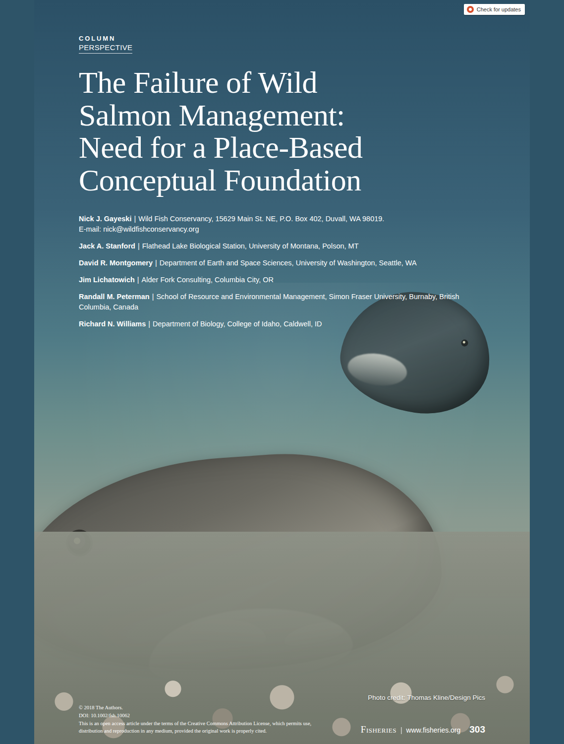Check for updates
COLUMN
PERSPECTIVE
The Failure of Wild
Salmon Management:
Need for a Place-Based
Conceptual Foundation
Nick J. Gayeski|Wild Fish Conservancy, 15629 Main St. NE, P.O. Box 402, Duvall, WA 98019.
E-mail: nick@wildfishconservancy.org
Jack A. Stanford|Flathead Lake Biological Station, University of Montana, Polson, MT
David R. Montgomery|Department of Earth and Space Sciences, University of Washington, Seattle, WA
Jim Lichatowich|Alder Fork Consulting, Columbia City, OR
Randall M. Peterman|School of Resource and Environmental Management, Simon Fraser University, Burnaby, British Columbia, Canada
Richard N. Williams|Department of Biology, College of Idaho, Caldwell, ID
Photo credit: Thomas Kline/Design Pics
© 2018 The Authors.
DOI: 10.1002/fsh.10062
This is an open access article under the terms of the Creative Commons Attribution License, which permits use,
distribution and reproduction in any medium, provided the original work is properly cited.
Fisheries | www.fisheries.org 303